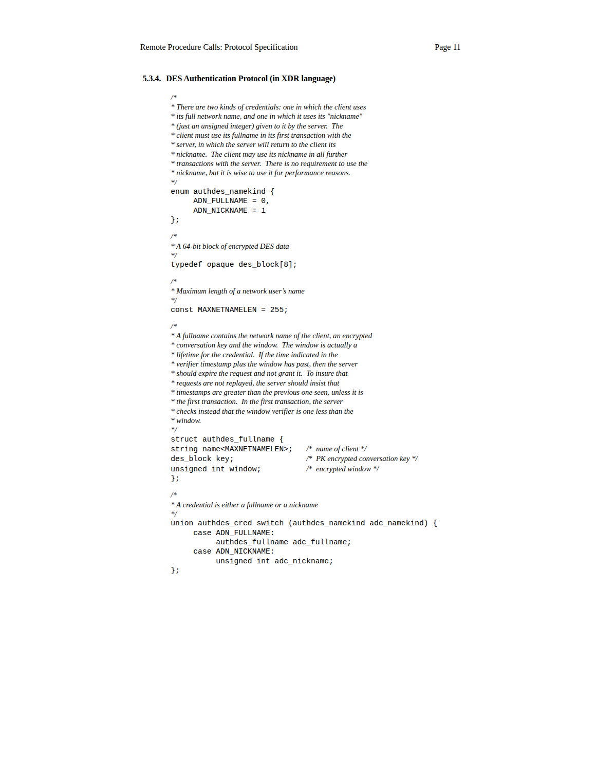Remote Procedure Calls: Protocol Specification
Page 11
5.3.4. DES Authentication Protocol (in XDR language)
/* * There are two kinds of credentials: one in which the client uses * its full network name, and one in which it uses its "nickname" * (just an unsigned integer) given to it by the server. The * client must use its fullname in its first transaction with the * server, in which the server will return to the client its * nickname. The client may use its nickname in all further * transactions with the server. There is no requirement to use the * nickname, but it is wise to use it for performance reasons. */
enum authdes_namekind { ADN_FULLNAME = 0, ADN_NICKNAME = 1 };
/* * A 64-bit block of encrypted DES data */
typedef opaque des_block[8];
/* * Maximum length of a network user’s name */
const MAXNETNAMELEN = 255;
/* * A fullname contains the network name of the client, an encrypted * conversation key and the window. The window is actually a * lifetime for the credential. If the time indicated in the * verifier timestamp plus the window has past, then the server * should expire the request and not grant it. To insure that * requests are not replayed, the server should insist that * timestamps are greater than the previous one seen, unless it is * the first transaction. In the first transaction, the server * checks instead that the window verifier is one less than the * window. */
struct authdes_fullname { string name<MAXNETNAMELEN>; /* name of client */ des_block key; /* PK encrypted conversation key */ unsigned int window; /* encrypted window */ };
/* * A credential is either a fullname or a nickname */
union authdes_cred switch (authdes_namekind adc_namekind) { case ADN_FULLNAME: authdes_fullname adc_fullname; case ADN_NICKNAME: unsigned int adc_nickname; };